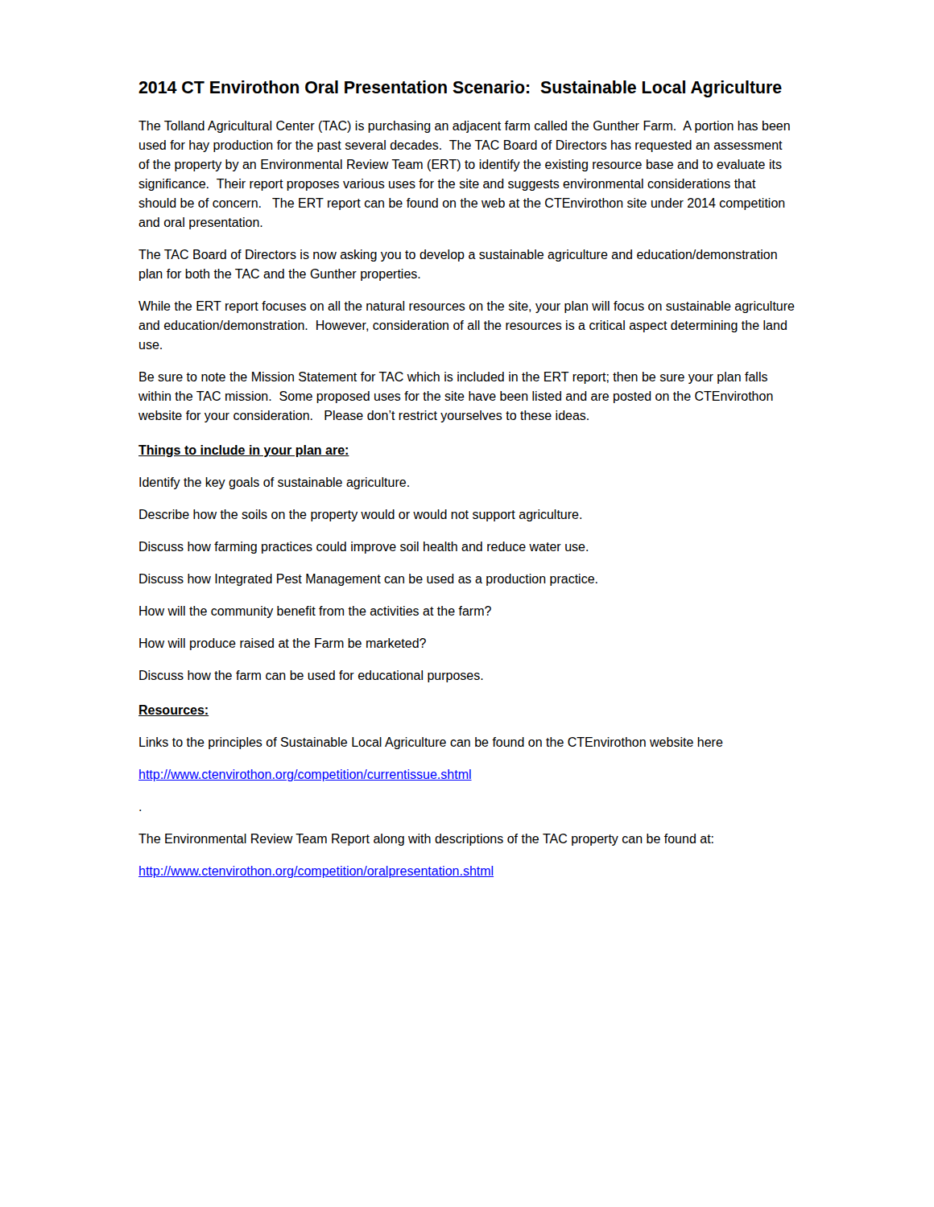2014 CT Envirothon Oral Presentation Scenario: Sustainable Local Agriculture
The Tolland Agricultural Center (TAC) is purchasing an adjacent farm called the Gunther Farm. A portion has been used for hay production for the past several decades. The TAC Board of Directors has requested an assessment of the property by an Environmental Review Team (ERT) to identify the existing resource base and to evaluate its significance. Their report proposes various uses for the site and suggests environmental considerations that should be of concern. The ERT report can be found on the web at the CTEnvirothon site under 2014 competition and oral presentation.
The TAC Board of Directors is now asking you to develop a sustainable agriculture and education/demonstration plan for both the TAC and the Gunther properties.
While the ERT report focuses on all the natural resources on the site, your plan will focus on sustainable agriculture and education/demonstration. However, consideration of all the resources is a critical aspect determining the land use.
Be sure to note the Mission Statement for TAC which is included in the ERT report; then be sure your plan falls within the TAC mission. Some proposed uses for the site have been listed and are posted on the CTEnvirothon website for your consideration. Please don’t restrict yourselves to these ideas.
Things to include in your plan are:
Identify the key goals of sustainable agriculture.
Describe how the soils on the property would or would not support agriculture.
Discuss how farming practices could improve soil health and reduce water use.
Discuss how Integrated Pest Management can be used as a production practice.
How will the community benefit from the activities at the farm?
How will produce raised at the Farm be marketed?
Discuss how the farm can be used for educational purposes.
Resources:
Links to the principles of Sustainable Local Agriculture can be found on the CTEnvirothon website here
http://www.ctenvirothon.org/competition/currentissue.shtml
.
The Environmental Review Team Report along with descriptions of the TAC property can be found at:
http://www.ctenvirothon.org/competition/oralpresentation.shtml